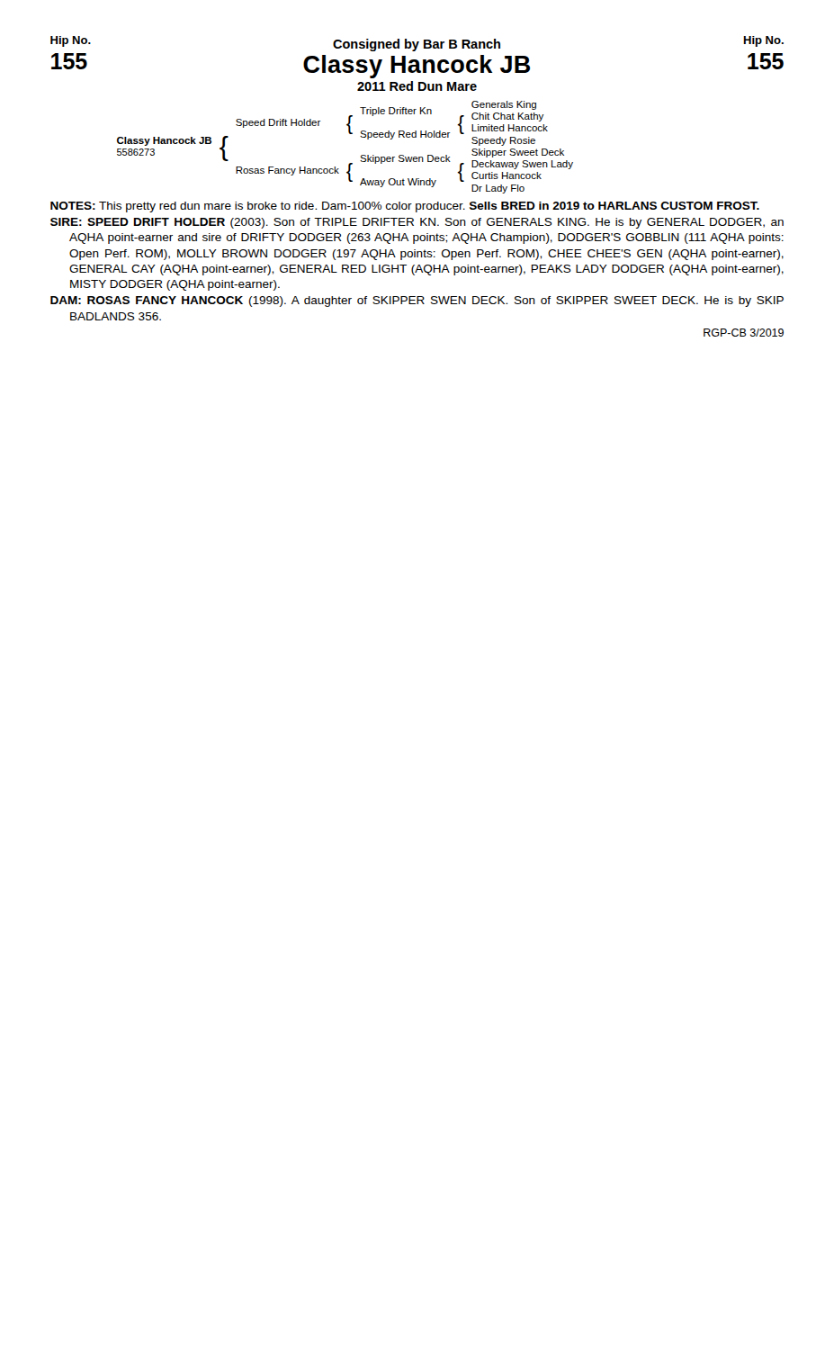Hip No.155
Consigned by Bar B Ranch
Classy Hancock JB
2011 Red Dun Mare
Hip No.155
| Classy Hancock JB 5586273 | { | Speed Drift Holder | { | Triple Drifter Kn | { | Generals King Chit Chat Kathy |
| Speedy Red Holder | Limited Hancock Speedy Rosie |
| Rosas Fancy Hancock | { | Skipper Swen Deck | { | Skipper Sweet Deck Deckaway Swen Lady |
| Away Out Windy | Curtis Hancock Dr Lady Flo |
NOTES: This pretty red dun mare is broke to ride. Dam-100% color producer. Sells BRED in 2019 to HARLANS CUSTOM FROST.
SIRE: SPEED DRIFT HOLDER (2003). Son of TRIPLE DRIFTER KN. Son of GENERALS KING. He is by GENERAL DODGER, an AQHA point-earner and sire of DRIFTY DODGER (263 AQHA points; AQHA Champion), DODGER'S GOBBLIN (111 AQHA points: Open Perf. ROM), MOLLY BROWN DODGER (197 AQHA points: Open Perf. ROM), CHEE CHEE'S GEN (AQHA point-earner), GENERAL CAY (AQHA point-earner), GENERAL RED LIGHT (AQHA point-earner), PEAKS LADY DODGER (AQHA point-earner), MISTY DODGER (AQHA point-earner).
DAM: ROSAS FANCY HANCOCK (1998). A daughter of SKIPPER SWEN DECK. Son of SKIPPER SWEET DECK. He is by SKIP BADLANDS 356.
RGP-CB 3/2019